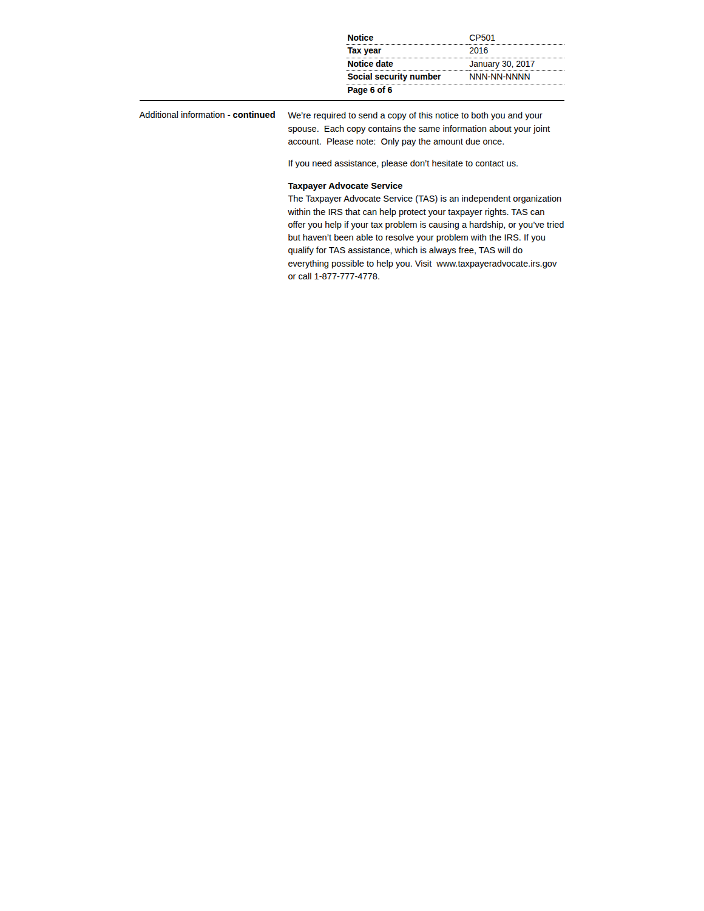| Notice | CP501 |
| Tax year | 2016 |
| Notice date | January 30, 2017 |
| Social security number | NNN-NN-NNNN |
| Page 6 of 6 |
Additional information - continued
We’re required to send a copy of this notice to both you and your spouse. Each copy contains the same information about your joint account. Please note: Only pay the amount due once.
If you need assistance, please don’t hesitate to contact us.
Taxpayer Advocate Service
The Taxpayer Advocate Service (TAS) is an independent organization within the IRS that can help protect your taxpayer rights. TAS can offer you help if your tax problem is causing a hardship, or you’ve tried but haven’t been able to resolve your problem with the IRS. If you qualify for TAS assistance, which is always free, TAS will do everything possible to help you. Visit www.taxpayeradvocate.irs.gov or call 1-877-777-4778.